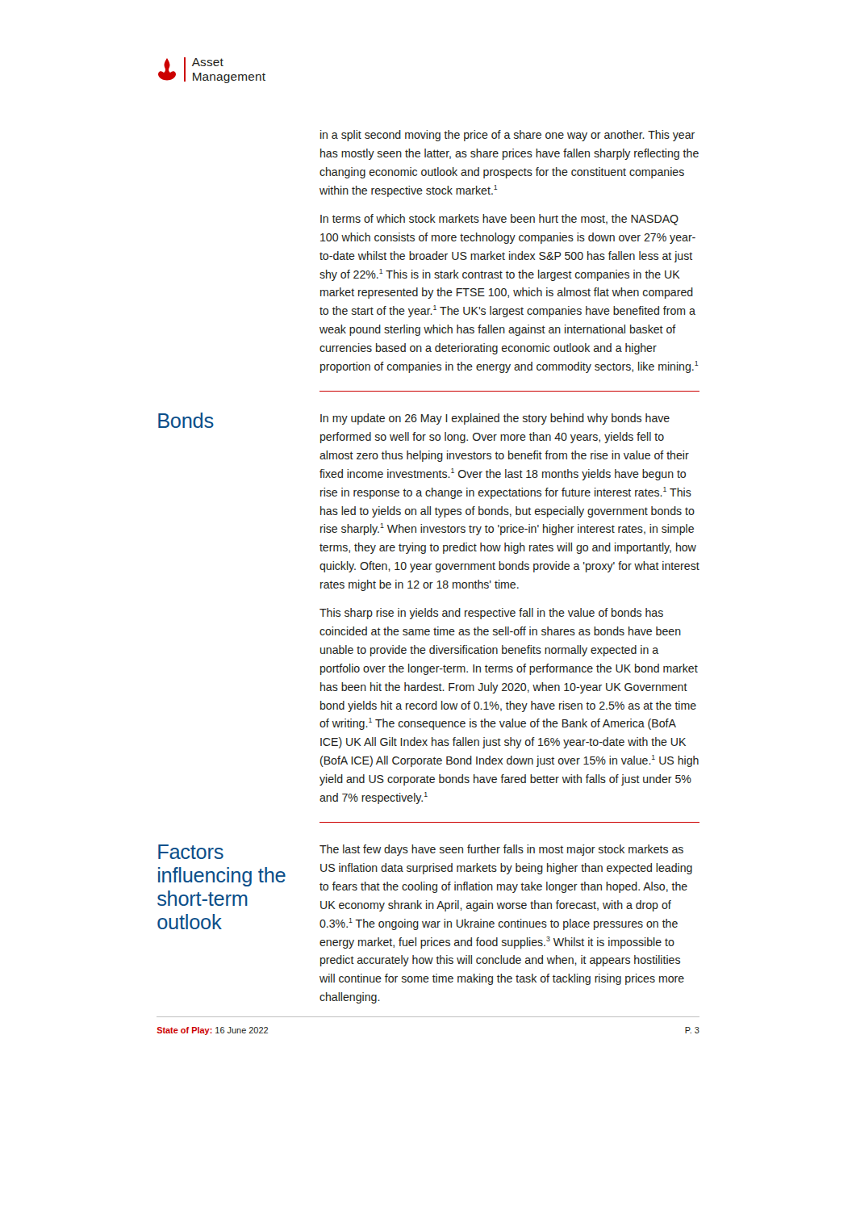Asset
Management
in a split second moving the price of a share one way or another. This year has mostly seen the latter, as share prices have fallen sharply reflecting the changing economic outlook and prospects for the constituent companies within the respective stock market.1
In terms of which stock markets have been hurt the most, the NASDAQ 100 which consists of more technology companies is down over 27% year-to-date whilst the broader US market index S&P 500 has fallen less at just shy of 22%.1 This is in stark contrast to the largest companies in the UK market represented by the FTSE 100, which is almost flat when compared to the start of the year.1 The UK's largest companies have benefited from a weak pound sterling which has fallen against an international basket of currencies based on a deteriorating economic outlook and a higher proportion of companies in the energy and commodity sectors, like mining.1
Bonds
In my update on 26 May I explained the story behind why bonds have performed so well for so long. Over more than 40 years, yields fell to almost zero thus helping investors to benefit from the rise in value of their fixed income investments.1 Over the last 18 months yields have begun to rise in response to a change in expectations for future interest rates.1 This has led to yields on all types of bonds, but especially government bonds to rise sharply.1 When investors try to 'price-in' higher interest rates, in simple terms, they are trying to predict how high rates will go and importantly, how quickly. Often, 10 year government bonds provide a 'proxy' for what interest rates might be in 12 or 18 months' time.
This sharp rise in yields and respective fall in the value of bonds has coincided at the same time as the sell-off in shares as bonds have been unable to provide the diversification benefits normally expected in a portfolio over the longer-term. In terms of performance the UK bond market has been hit the hardest. From July 2020, when 10-year UK Government bond yields hit a record low of 0.1%, they have risen to 2.5% as at the time of writing.1 The consequence is the value of the Bank of America (BofA ICE) UK All Gilt Index has fallen just shy of 16% year-to-date with the UK (BofA ICE) All Corporate Bond Index down just over 15% in value.1 US high yield and US corporate bonds have fared better with falls of just under 5% and 7% respectively.1
Factors influencing the short-term outlook
The last few days have seen further falls in most major stock markets as US inflation data surprised markets by being higher than expected leading to fears that the cooling of inflation may take longer than hoped. Also, the UK economy shrank in April, again worse than forecast, with a drop of 0.3%.1 The ongoing war in Ukraine continues to place pressures on the energy market, fuel prices and food supplies.3 Whilst it is impossible to predict accurately how this will conclude and when, it appears hostilities will continue for some time making the task of tackling rising prices more challenging.
State of Play: 16 June 2022
P. 3